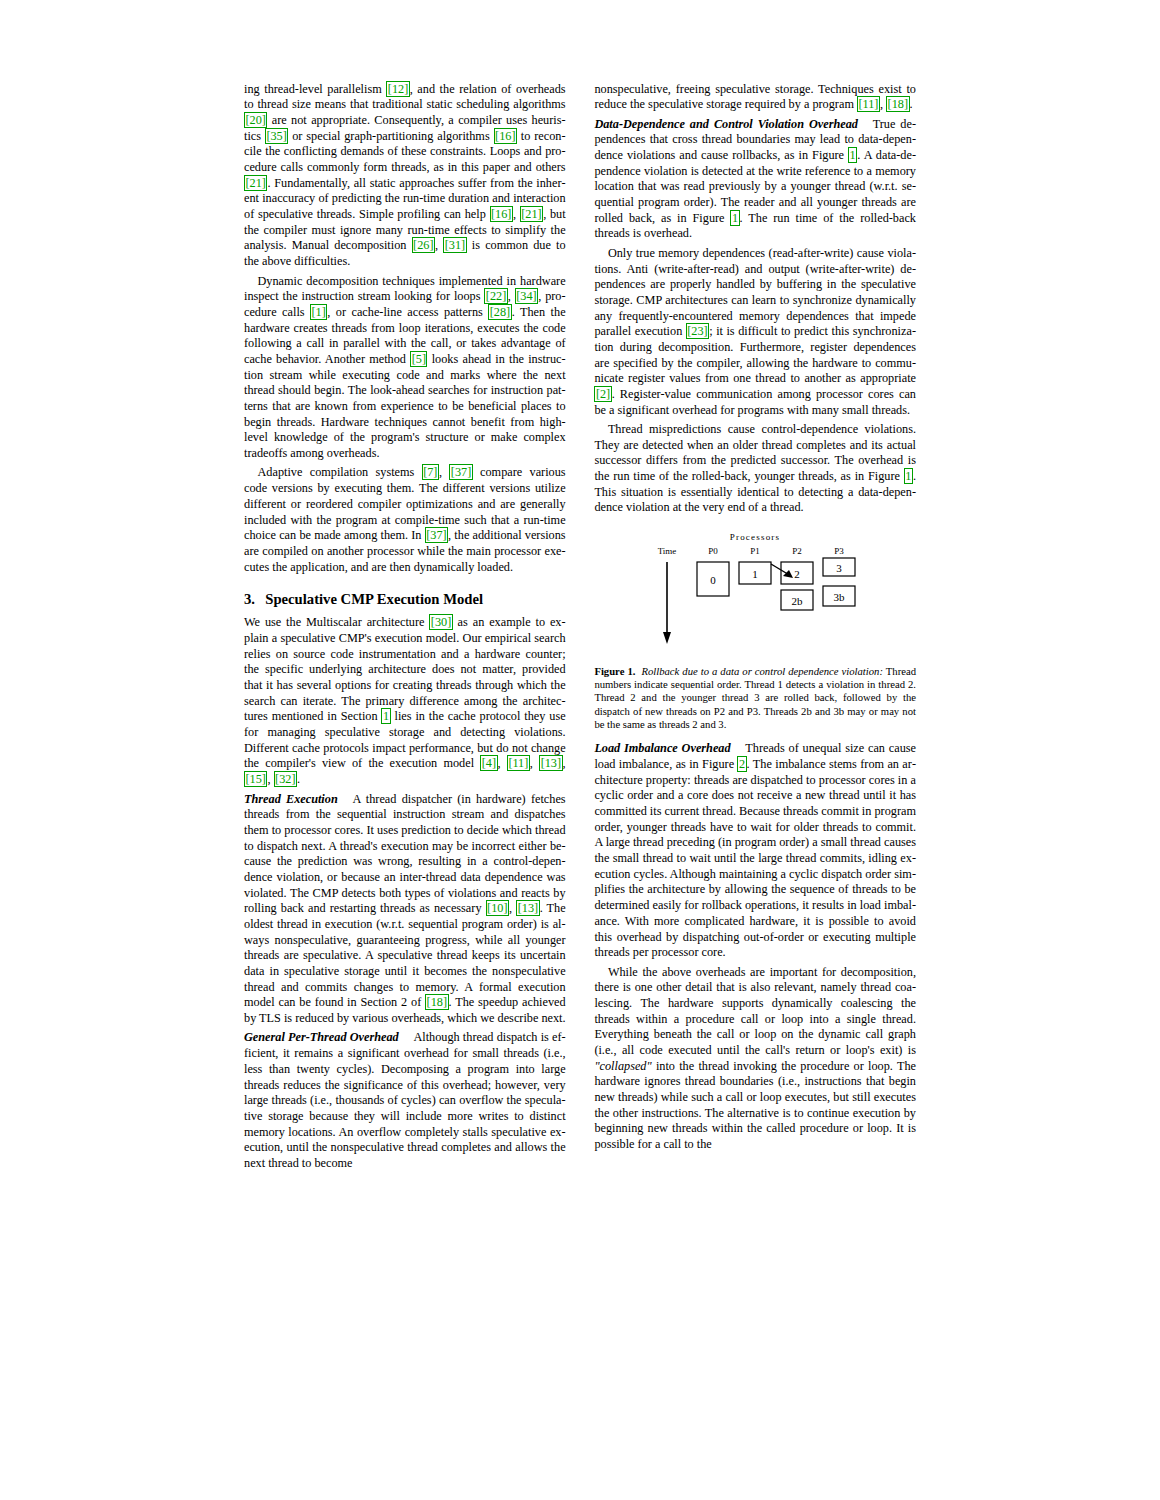ing thread-level parallelism [12], and the relation of overheads to thread size means that traditional static scheduling algorithms [20] are not appropriate. Consequently, a compiler uses heuristics [35] or special graph-partitioning algorithms [16] to reconcile the conflicting demands of these constraints. Loops and procedure calls commonly form threads, as in this paper and others [21]. Fundamentally, all static approaches suffer from the inherent inaccuracy of predicting the run-time duration and interaction of speculative threads. Simple profiling can help [16], [21], but the compiler must ignore many run-time effects to simplify the analysis. Manual decomposition [26], [31] is common due to the above difficulties.
Dynamic decomposition techniques implemented in hardware inspect the instruction stream looking for loops [22], [34], procedure calls [1], or cache-line access patterns [28]. Then the hardware creates threads from loop iterations, executes the code following a call in parallel with the call, or takes advantage of cache behavior. Another method [5] looks ahead in the instruction stream while executing code and marks where the next thread should begin. The look-ahead searches for instruction patterns that are known from experience to be beneficial places to begin threads. Hardware techniques cannot benefit from high-level knowledge of the program's structure or make complex tradeoffs among overheads.
Adaptive compilation systems [7], [37] compare various code versions by executing them. The different versions utilize different or reordered compiler optimizations and are generally included with the program at compile-time such that a run-time choice can be made among them. In [37], the additional versions are compiled on another processor while the main processor executes the application, and are then dynamically loaded.
3. Speculative CMP Execution Model
We use the Multiscalar architecture [30] as an example to explain a speculative CMP's execution model. Our empirical search relies on source code instrumentation and a hardware counter; the specific underlying architecture does not matter, provided that it has several options for creating threads through which the search can iterate. The primary difference among the architectures mentioned in Section 1 lies in the cache protocol they use for managing speculative storage and detecting violations. Different cache protocols impact performance, but do not change the compiler's view of the execution model [4], [11], [13], [15], [32].
Thread Execution A thread dispatcher (in hardware) fetches threads from the sequential instruction stream and dispatches them to processor cores. It uses prediction to decide which thread to dispatch next. A thread's execution may be incorrect either because the prediction was wrong, resulting in a control-dependence violation, or because an inter-thread data dependence was violated. The CMP detects both types of violations and reacts by rolling back and restarting threads as necessary [10], [13]. The oldest thread in execution (w.r.t. sequential program order) is always nonspeculative, guaranteeing progress, while all younger threads are speculative. A speculative thread keeps its uncertain data in speculative storage until it becomes the nonspeculative thread and commits changes to memory. A formal execution model can be found in Section 2 of [18]. The speedup achieved by TLS is reduced by various overheads, which we describe next.
General Per-Thread Overhead Although thread dispatch is efficient, it remains a significant overhead for small threads (i.e., less than twenty cycles). Decomposing a program into large threads reduces the significance of this overhead; however, very large threads (i.e., thousands of cycles) can overflow the speculative storage because they will include more writes to distinct memory locations. An overflow completely stalls speculative execution, until the nonspeculative thread completes and allows the next thread to become
nonspeculative, freeing speculative storage. Techniques exist to reduce the speculative storage required by a program [11], [18].
Data-Dependence and Control Violation Overhead True dependences that cross thread boundaries may lead to data-dependence violations and cause rollbacks, as in Figure 1. A data-dependence violation is detected at the write reference to a memory location that was read previously by a younger thread (w.r.t. sequential program order). The reader and all younger threads are rolled back, as in Figure 1. The run time of the rolled-back threads is overhead.
Only true memory dependences (read-after-write) cause violations. Anti (write-after-read) and output (write-after-write) dependences are properly handled by buffering in the speculative storage. CMP architectures can learn to synchronize dynamically any frequently-encountered memory dependences that impede parallel execution [23]; it is difficult to predict this synchronization during decomposition. Furthermore, register dependences are specified by the compiler, allowing the hardware to communicate register values from one thread to another as appropriate [2]. Register-value communication among processor cores can be a significant overhead for programs with many small threads.
Thread mispredictions cause control-dependence violations. They are detected when an older thread completes and its actual successor differs from the predicted successor. The overhead is the run time of the rolled-back, younger threads, as in Figure 1. This situation is essentially identical to detecting a data-dependence violation at the very end of a thread.
Processors Time P0 P1 P2 P3 0 1 2 3 2b 3b
Figure 1. Rollback due to a data or control dependence violation: Thread numbers indicate sequential order. Thread 1 detects a violation in thread 2. Thread 2 and the younger thread 3 are rolled back, followed by the dispatch of new threads on P2 and P3. Threads 2b and 3b may or may not be the same as threads 2 and 3.
Load Imbalance Overhead Threads of unequal size can cause load imbalance, as in Figure 2. The imbalance stems from an architecture property: threads are dispatched to processor cores in a cyclic order and a core does not receive a new thread until it has committed its current thread. Because threads commit in program order, younger threads have to wait for older threads to commit. A large thread preceding (in program order) a small thread causes the small thread to wait until the large thread commits, idling execution cycles. Although maintaining a cyclic dispatch order simplifies the architecture by allowing the sequence of threads to be determined easily for rollback operations, it results in load imbalance. With more complicated hardware, it is possible to avoid this overhead by dispatching out-of-order or executing multiple threads per processor core.
While the above overheads are important for decomposition, there is one other detail that is also relevant, namely thread coalescing. The hardware supports dynamically coalescing the threads within a procedure call or loop into a single thread. Everything beneath the call or loop on the dynamic call graph (i.e., all code executed until the call's return or loop's exit) is "collapsed" into the thread invoking the procedure or loop. The hardware ignores thread boundaries (i.e., instructions that begin new threads) while such a call or loop executes, but still executes the other instructions. The alternative is to continue execution by beginning new threads within the called procedure or loop. It is possible for a call to the